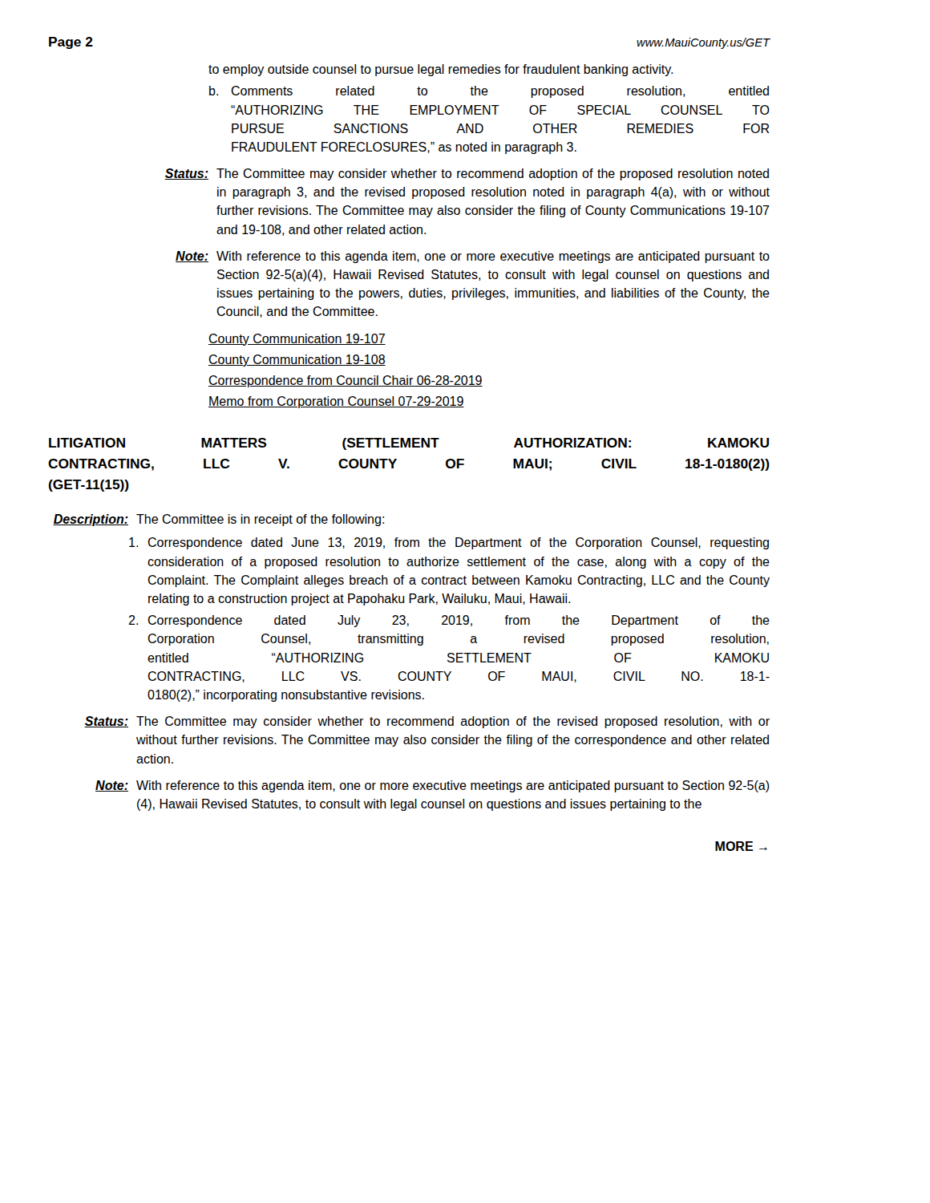Page 2 www.MauiCounty.us/GET
to employ outside counsel to pursue legal remedies for fraudulent banking activity.
b.
Comments related to the proposed resolution, entitled
“AUTHORIZING THE EMPLOYMENT OF SPECIAL COUNSEL TO
PURSUE SANCTIONS AND OTHER REMEDIES FOR
FRAUDULENT FORECLOSURES,” as noted in paragraph 3.
Status:
The Committee may consider whether to recommend adoption of the proposed resolution noted in paragraph 3, and the revised proposed resolution noted in paragraph 4(a), with or without further revisions. The Committee may also consider the filing of County Communications 19-107 and 19-108, and other related action.
Note:
With reference to this agenda item, one or more executive meetings are anticipated pursuant to Section 92-5(a)(4), Hawaii Revised Statutes, to consult with legal counsel on questions and issues pertaining to the powers, duties, privileges, immunities, and liabilities of the County, the Council, and the Committee.
County Communication 19-107
County Communication 19-108
Correspondence from Council Chair 06-28-2019
Memo from Corporation Counsel 07-29-2019
LITIGATION MATTERS (SETTLEMENT AUTHORIZATION: KAMOKU CONTRACTING, LLC V. COUNTY OF MAUI; CIVIL 18-1-0180(2)) (GET-11(15))
Description:
The Committee is in receipt of the following:
1.
Correspondence dated June 13, 2019, from the Department of the Corporation Counsel, requesting consideration of a proposed resolution to authorize settlement of the case, along with a copy of the Complaint. The Complaint alleges breach of a contract between Kamoku Contracting, LLC and the County relating to a construction project at Papohaku Park, Wailuku, Maui, Hawaii.
2.
Correspondence dated July 23, 2019, from the Department of the
Corporation Counsel, transmitting a revised proposed resolution,
entitled “AUTHORIZING SETTLEMENT OF KAMOKU
CONTRACTING, LLC VS. COUNTY OF MAUI, CIVIL NO. 18-1-
0180(2),” incorporating nonsubstantive revisions.
Status:
The Committee may consider whether to recommend adoption of the revised proposed resolution, with or without further revisions. The Committee may also consider the filing of the correspondence and other related action.
Note:
With reference to this agenda item, one or more executive meetings are anticipated pursuant to Section 92-5(a)(4), Hawaii Revised Statutes, to consult with legal counsel on questions and issues pertaining to the
MORE →